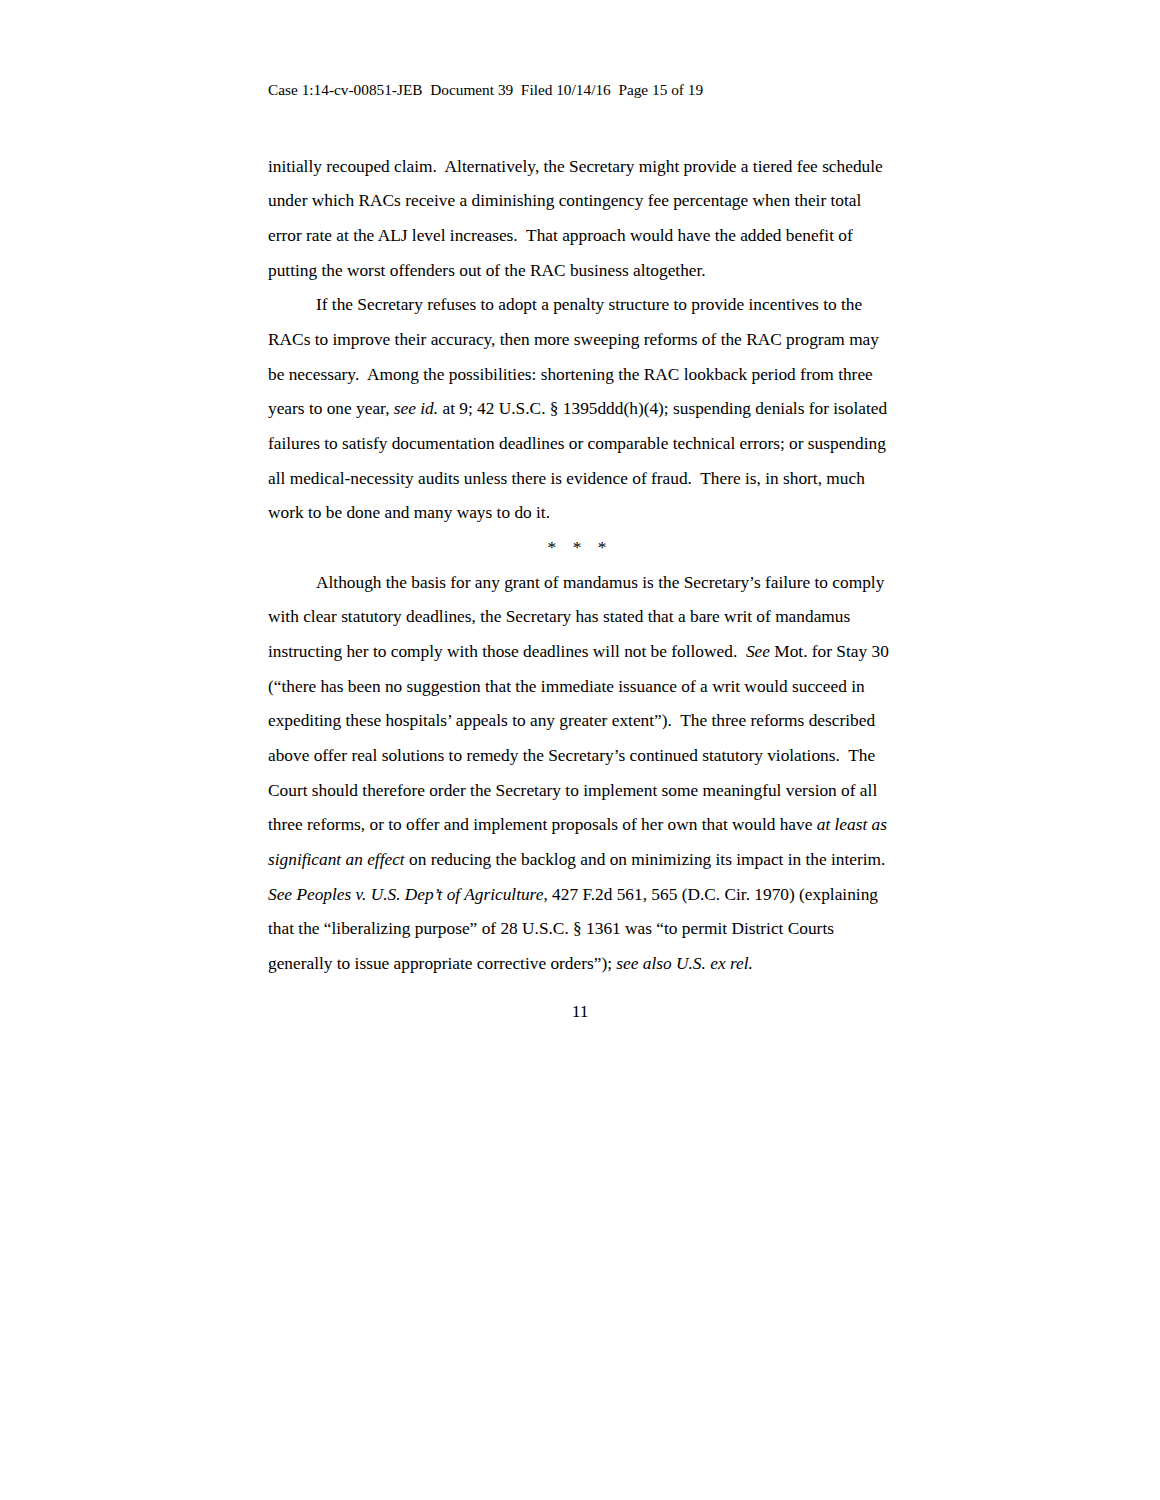Case 1:14-cv-00851-JEB Document 39 Filed 10/14/16 Page 15 of 19
initially recouped claim. Alternatively, the Secretary might provide a tiered fee schedule under which RACs receive a diminishing contingency fee percentage when their total error rate at the ALJ level increases. That approach would have the added benefit of putting the worst offenders out of the RAC business altogether.
If the Secretary refuses to adopt a penalty structure to provide incentives to the RACs to improve their accuracy, then more sweeping reforms of the RAC program may be necessary. Among the possibilities: shortening the RAC lookback period from three years to one year, see id. at 9; 42 U.S.C. § 1395ddd(h)(4); suspending denials for isolated failures to satisfy documentation deadlines or comparable technical errors; or suspending all medical-necessity audits unless there is evidence of fraud. There is, in short, much work to be done and many ways to do it.
* * *
Although the basis for any grant of mandamus is the Secretary’s failure to comply with clear statutory deadlines, the Secretary has stated that a bare writ of mandamus instructing her to comply with those deadlines will not be followed. See Mot. for Stay 30 (“there has been no suggestion that the immediate issuance of a writ would succeed in expediting these hospitals’ appeals to any greater extent”). The three reforms described above offer real solutions to remedy the Secretary’s continued statutory violations. The Court should therefore order the Secretary to implement some meaningful version of all three reforms, or to offer and implement proposals of her own that would have at least as significant an effect on reducing the backlog and on minimizing its impact in the interim. See Peoples v. U.S. Dep’t of Agriculture, 427 F.2d 561, 565 (D.C. Cir. 1970) (explaining that the “liberalizing purpose” of 28 U.S.C. § 1361 was “to permit District Courts generally to issue appropriate corrective orders”); see also U.S. ex rel.
11